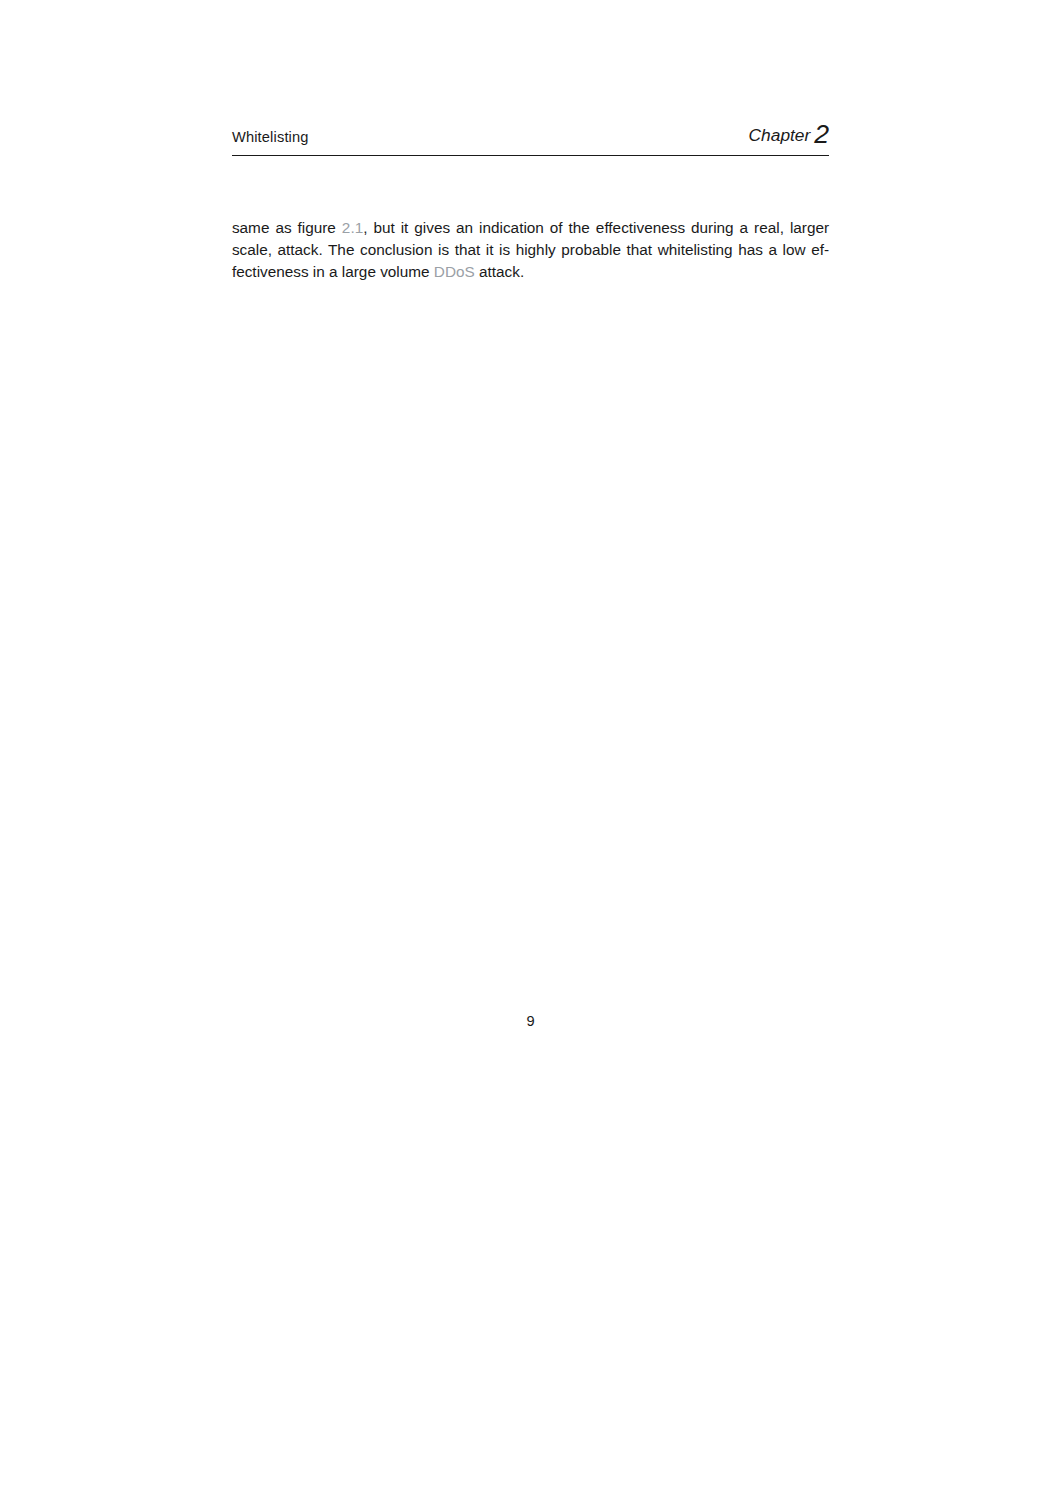Whitelisting
Chapter2
same as figure 2.1, but it gives an indication of the effectiveness during a real, larger scale, attack. The conclusion is that it is highly probable that whitelisting has a low effectiveness in a large volume DDoS attack.
9